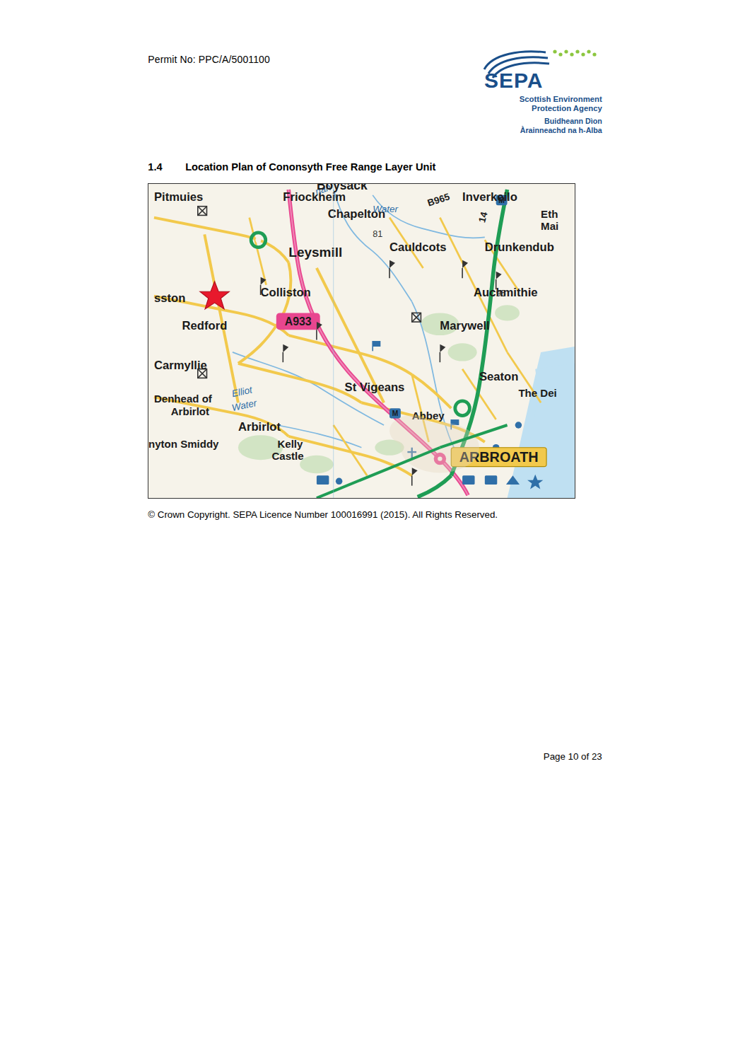Permit No: PPC/A/5001100
SEPA
Scottish Environment
Protection Agency
Buidheann Dìon
Àrainneachd na h-Alba
1.4 Location Plan of Cononsyth Free Range Layer Unit
A933 M M B965 14 Pitmuies Friockheim Chapelton Inverkeilo Eth Mai Leysmill Cauldcots Drunkendub Colliston sston Redford Auchmithie Marywell Carmyllie Denhead of Arbirlot Arbirlot nyton Smiddy Kelly Castle St Vigeans Abbey Seaton The Dei nan Water Elliot Water 81 95 Boysack ARBROATH
© Crown Copyright. SEPA Licence Number 100016991 (2015). All Rights Reserved.
Page 10 of 23